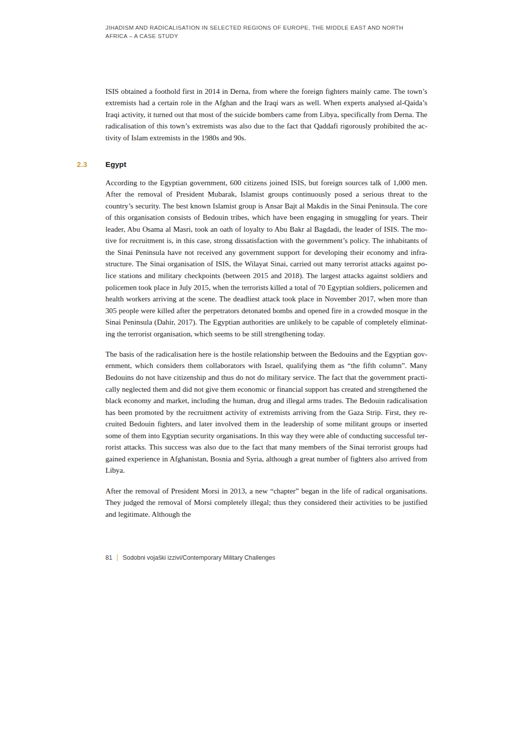Jihadism and Radicalisation in Selected Regions of Europe, the Middle East and North Africa – A Case Study
ISIS obtained a foothold first in 2014 in Derna, from where the foreign fighters mainly came. The town’s extremists had a certain role in the Afghan and the Iraqi wars as well. When experts analysed al-Qaida’s Iraqi activity, it turned out that most of the suicide bombers came from Libya, specifically from Derna. The radicalisation of this town’s extremists was also due to the fact that Qaddafi rigorously prohibited the activity of Islam extremists in the 1980s and 90s.
2.3 Egypt
According to the Egyptian government, 600 citizens joined ISIS, but foreign sources talk of 1,000 men. After the removal of President Mubarak, Islamist groups continuously posed a serious threat to the country’s security. The best known Islamist group is Ansar Bajt al Makdis in the Sinai Peninsula. The core of this organisation consists of Bedouin tribes, which have been engaging in smuggling for years. Their leader, Abu Osama al Masri, took an oath of loyalty to Abu Bakr al Bagdadi, the leader of ISIS. The motive for recruitment is, in this case, strong dissatisfaction with the government’s policy. The inhabitants of the Sinai Peninsula have not received any government support for developing their economy and infrastructure. The Sinai organisation of ISIS, the Wilayat Sinai, carried out many terrorist attacks against police stations and military checkpoints (between 2015 and 2018). The largest attacks against soldiers and policemen took place in July 2015, when the terrorists killed a total of 70 Egyptian soldiers, policemen and health workers arriving at the scene. The deadliest attack took place in November 2017, when more than 305 people were killed after the perpetrators detonated bombs and opened fire in a crowded mosque in the Sinai Peninsula (Dahir, 2017). The Egyptian authorities are unlikely to be capable of completely eliminating the terrorist organisation, which seems to be still strengthening today.
The basis of the radicalisation here is the hostile relationship between the Bedouins and the Egyptian government, which considers them collaborators with Israel, qualifying them as “the fifth column”. Many Bedouins do not have citizenship and thus do not do military service. The fact that the government practically neglected them and did not give them economic or financial support has created and strengthened the black economy and market, including the human, drug and illegal arms trades. The Bedouin radicalisation has been promoted by the recruitment activity of extremists arriving from the Gaza Strip. First, they recruited Bedouin fighters, and later involved them in the leadership of some militant groups or inserted some of them into Egyptian security organisations. In this way they were able of conducting successful terrorist attacks. This success was also due to the fact that many members of the Sinai terrorist groups had gained experience in Afghanistan, Bosnia and Syria, although a great number of fighters also arrived from Libya.
After the removal of President Morsi in 2013, a new “chapter” began in the life of radical organisations. They judged the removal of Morsi completely illegal; thus they considered their activities to be justified and legitimate. Although the
81 Sodobni vojaški izzivi/Contemporary Military Challenges